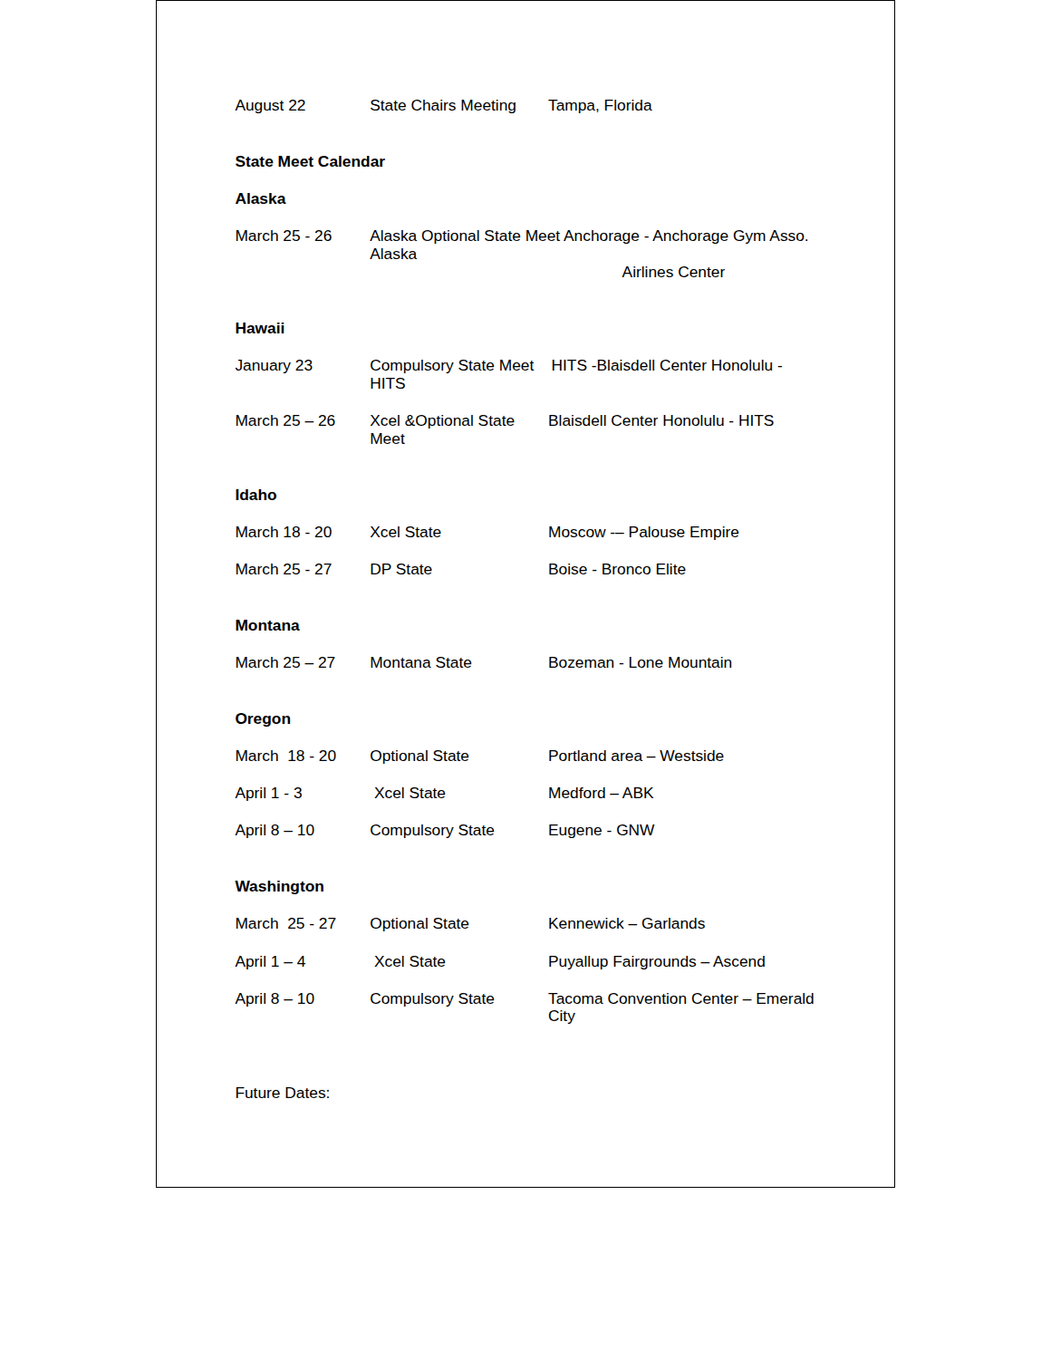| August 22 | State Chairs Meeting | Tampa, Florida |
State Meet Calendar
Alaska
| March 25 - 26 | Alaska Optional State Meet Anchorage - Anchorage Gym Asso. Alaska Airlines Center |
Hawaii
| January 23 | Compulsory State Meet HITS -Blaisdell Center Honolulu - HITS |
| March 25 – 26 | Xcel &Optional State Meet | Blaisdell Center Honolulu - HITS |
Idaho
| March 18 - 20 | Xcel State | Moscow -– Palouse Empire |
| March 25 - 27 | DP State | Boise - Bronco Elite |
Montana
| March 25 – 27 | Montana State | Bozeman - Lone Mountain |
Oregon
| March 18 - 20 | Optional State | Portland area – Westside |
| April 1 - 3 | Xcel State | Medford – ABK |
| April 8 – 10 | Compulsory State | Eugene - GNW |
Washington
| March 25 - 27 | Optional State | Kennewick – Garlands |
| April 1 – 4 | Xcel State | Puyallup Fairgrounds – Ascend |
| April 8 – 10 | Compulsory State | Tacoma Convention Center – Emerald City |
Future Dates: